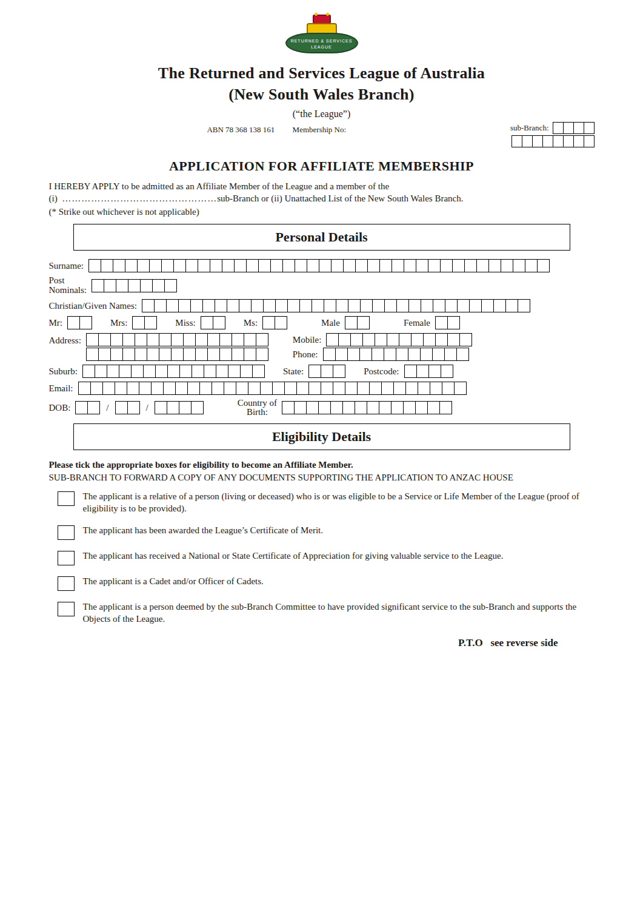RETURNED & SERVICES LEAGUE
The Returned and Services League of Australia (New South Wales Branch)
(“the League”)
ABN 78 368 138 161 Membership No:
sub-Branch:
APPLICATION FOR AFFILIATE MEMBERSHIP
I HEREBY APPLY to be admitted as an Affiliate Member of the League and a member of the
(i) …………………………………………sub-Branch or (ii) Unattached List of the New South Wales Branch. (* Strike out whichever is not applicable)
Personal Details
Surname:
Post
Nominals:
Christian/Given Names:
Mr: Mrs: Miss: Ms: Male Female
Address: Mobile: Phone:
Suburb: State: Postcode:
Email:
DOB: / / Country of
Birth:
Eligibility Details
Please tick the appropriate boxes for eligibility to become an Affiliate Member.
SUB-BRANCH TO FORWARD A COPY OF ANY DOCUMENTS SUPPORTING THE APPLICATION TO ANZAC HOUSE
The applicant is a relative of a person (living or deceased) who is or was eligible to be a Service or Life Member of the League (proof of eligibility is to be provided).
The applicant has been awarded the League’s Certificate of Merit.
The applicant has received a National or State Certificate of Appreciation for giving valuable service to the League.
The applicant is a Cadet and/or Officer of Cadets.
The applicant is a person deemed by the sub-Branch Committee to have provided significant service to the sub-Branch and supports the Objects of the League.
P.T.O see reverse side